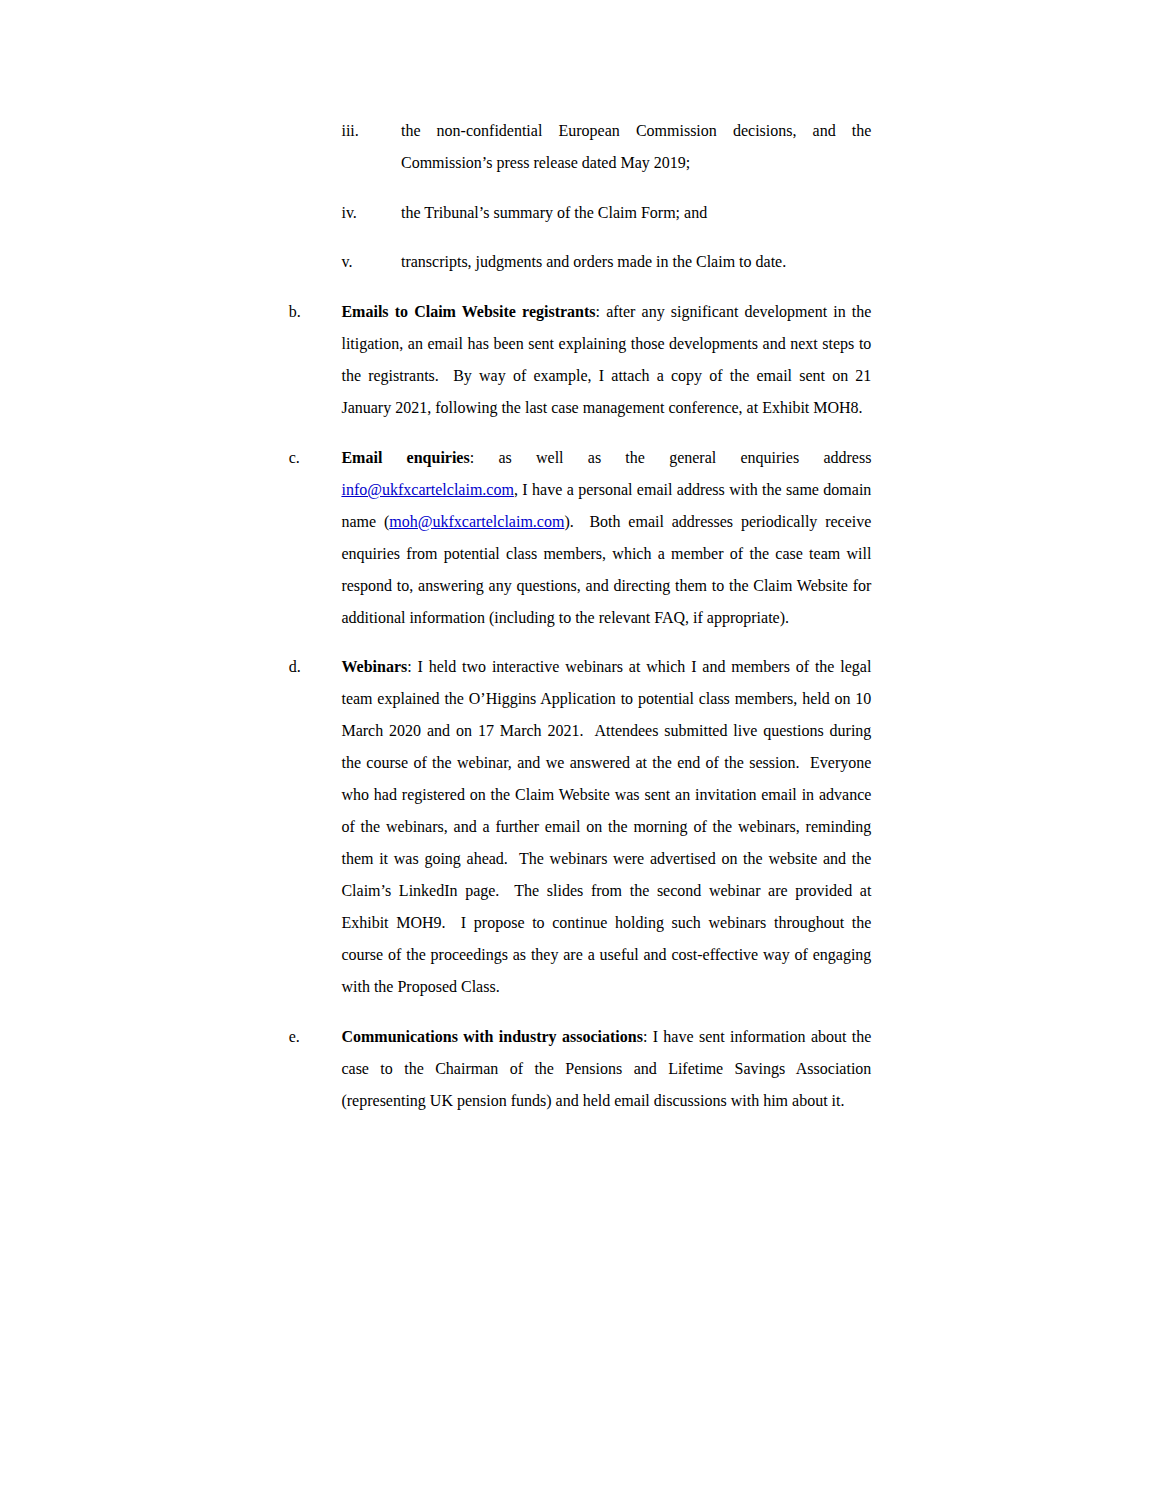iii. the non-confidential European Commission decisions, and the Commission’s press release dated May 2019;
iv. the Tribunal’s summary of the Claim Form; and
v. transcripts, judgments and orders made in the Claim to date.
b. Emails to Claim Website registrants: after any significant development in the litigation, an email has been sent explaining those developments and next steps to the registrants. By way of example, I attach a copy of the email sent on 21 January 2021, following the last case management conference, at Exhibit MOH8.
c. Email enquiries: as well as the general enquiries address info@ukfxcartelclaim.com, I have a personal email address with the same domain name (moh@ukfxcartelclaim.com). Both email addresses periodically receive enquiries from potential class members, which a member of the case team will respond to, answering any questions, and directing them to the Claim Website for additional information (including to the relevant FAQ, if appropriate).
d. Webinars: I held two interactive webinars at which I and members of the legal team explained the O’Higgins Application to potential class members, held on 10 March 2020 and on 17 March 2021. Attendees submitted live questions during the course of the webinar, and we answered at the end of the session. Everyone who had registered on the Claim Website was sent an invitation email in advance of the webinars, and a further email on the morning of the webinars, reminding them it was going ahead. The webinars were advertised on the website and the Claim’s LinkedIn page. The slides from the second webinar are provided at Exhibit MOH9. I propose to continue holding such webinars throughout the course of the proceedings as they are a useful and cost-effective way of engaging with the Proposed Class.
e. Communications with industry associations: I have sent information about the case to the Chairman of the Pensions and Lifetime Savings Association (representing UK pension funds) and held email discussions with him about it.